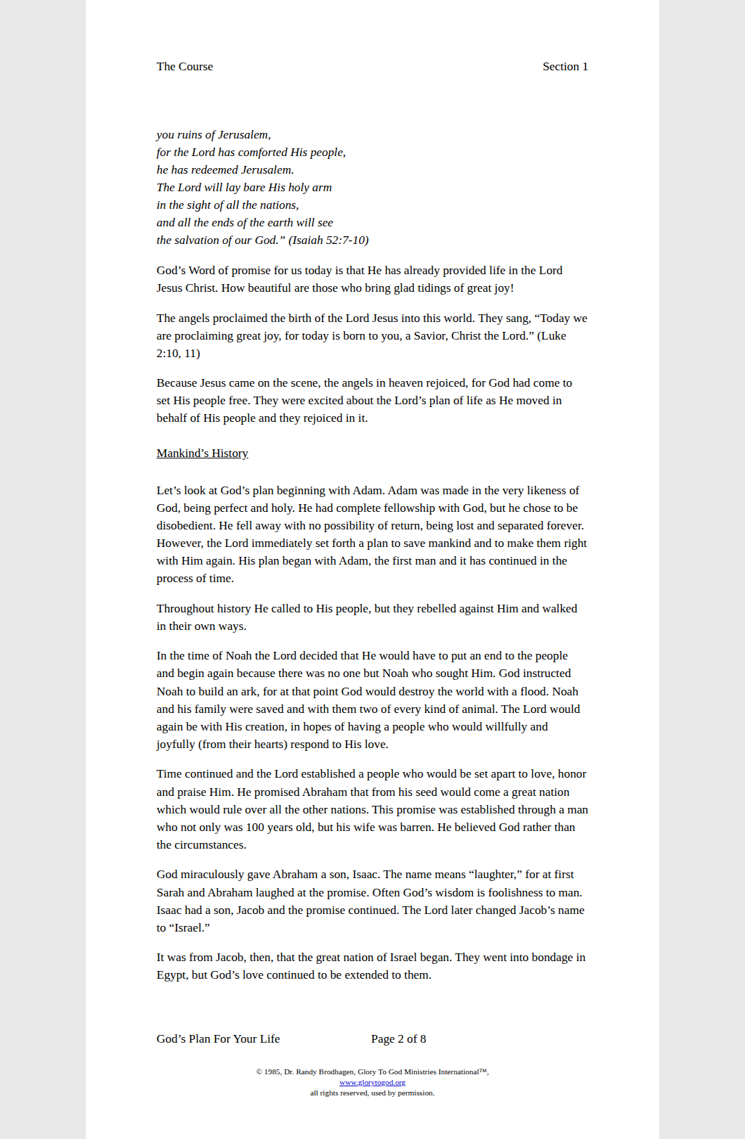The Course
Section 1
you ruins of Jerusalem,
for the Lord has comforted His people,
he has redeemed Jerusalem.
The Lord will lay bare His holy arm
in the sight of all the nations,
and all the ends of the earth will see
the salvation of our God.” (Isaiah 52:7-10)
God’s Word of promise for us today is that He has already provided life in the Lord Jesus Christ. How beautiful are those who bring glad tidings of great joy!
The angels proclaimed the birth of the Lord Jesus into this world. They sang, “Today we are proclaiming great joy, for today is born to you, a Savior, Christ the Lord.” (Luke 2:10, 11)
Because Jesus came on the scene, the angels in heaven rejoiced, for God had come to set His people free. They were excited about the Lord’s plan of life as He moved in behalf of His people and they rejoiced in it.
Mankind’s History
Let’s look at God’s plan beginning with Adam. Adam was made in the very likeness of God, being perfect and holy. He had complete fellowship with God, but he chose to be disobedient. He fell away with no possibility of return, being lost and separated forever. However, the Lord immediately set forth a plan to save mankind and to make them right with Him again. His plan began with Adam, the first man and it has continued in the process of time.
Throughout history He called to His people, but they rebelled against Him and walked in their own ways.
In the time of Noah the Lord decided that He would have to put an end to the people and begin again because there was no one but Noah who sought Him. God instructed Noah to build an ark, for at that point God would destroy the world with a flood. Noah and his family were saved and with them two of every kind of animal. The Lord would again be with His creation, in hopes of having a people who would willfully and joyfully (from their hearts) respond to His love.
Time continued and the Lord established a people who would be set apart to love, honor and praise Him. He promised Abraham that from his seed would come a great nation which would rule over all the other nations. This promise was established through a man who not only was 100 years old, but his wife was barren. He believed God rather than the circumstances.
God miraculously gave Abraham a son, Isaac. The name means “laughter,” for at first Sarah and Abraham laughed at the promise. Often God’s wisdom is foolishness to man. Isaac had a son, Jacob and the promise continued. The Lord later changed Jacob’s name to “Israel.”
It was from Jacob, then, that the great nation of Israel began. They went into bondage in Egypt, but God’s love continued to be extended to them.
God’s Plan For Your Life Page 2 of 8
© 1985, Dr. Randy Brodhagen, Glory To God Ministries International™,
www.glorytogod.org
all rights reserved, used by permission.